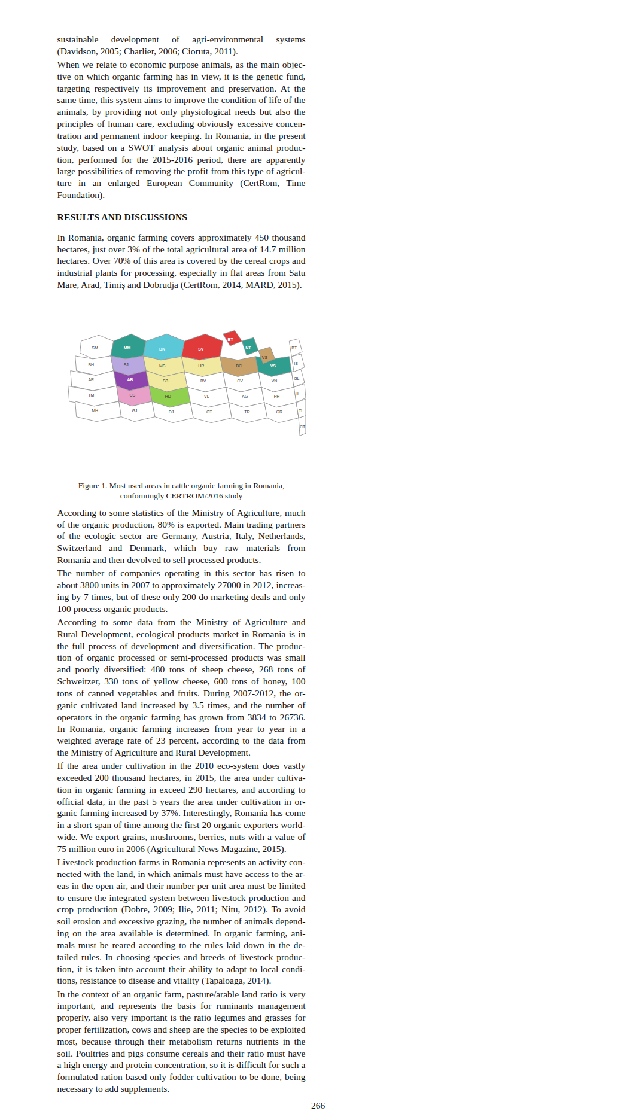sustainable development of agri-environmental systems (Davidson, 2005; Charlier, 2006; Cioruta, 2011).
When we relate to economic purpose animals, as the main objective on which organic farming has in view, it is the genetic fund, targeting respectively its improvement and preservation. At the same time, this system aims to improve the condition of life of the animals, by providing not only physiological needs but also the principles of human care, excluding obviously excessive concentration and permanent indoor keeping. In Romania, in the present study, based on a SWOT analysis about organic animal production, performed for the 2015-2016 period, there are apparently large possibilities of removing the profit from this type of agriculture in an enlarged European Community (CertRom, Time Foundation).
RESULTS AND DISCUSSIONS
In Romania, organic farming covers approximately 450 thousand hectares, just over 3% of the total agricultural area of 14.7 million hectares. Over 70% of this area is covered by the cereal crops and industrial plants for processing, especially in flat areas from Satu Mare, Arad, Timiș and Dobrudja (CertRom, 2014, MARD, 2015).
SM MM BN SV BH SJ MS HR BC VS AR AB SB BV CV VN TM CS HD VL AG PH MH GJ DJ OT TR GR GL CL IL IS BT BT NT VS CT TL
Figure 1. Most used areas in cattle organic farming in Romania, conformingly CERTROM/2016 study
According to some statistics of the Ministry of Agriculture, much of the organic production, 80% is exported. Main trading partners of the ecologic sector are Germany, Austria, Italy, Netherlands, Switzerland and Denmark, which buy raw materials from Romania and then devolved to sell processed products.
The number of companies operating in this sector has risen to about 3800 units in 2007 to approximately 27000 in 2012, increasing by 7 times, but of these only 200 do marketing deals and only 100 process organic products.
According to some data from the Ministry of Agriculture and Rural Development, ecological products market in Romania is in the full process of development and diversification. The production of organic processed or semi-processed products was small and poorly diversified: 480 tons of sheep cheese, 268 tons of Schweitzer, 330 tons of yellow cheese, 600 tons of honey, 100 tons of canned vegetables and fruits. During 2007-2012, the organic cultivated land increased by 3.5 times, and the number of operators in the organic farming has grown from 3834 to 26736. In Romania, organic farming increases from year to year in a weighted average rate of 23 percent, according to the data from the Ministry of Agriculture and Rural Development.
If the area under cultivation in the 2010 eco-system does vastly exceeded 200 thousand hectares, in 2015, the area under cultivation in organic farming in exceed 290 hectares, and according to official data, in the past 5 years the area under cultivation in organic farming increased by 37%. Interestingly, Romania has come in a short span of time among the first 20 organic exporters worldwide. We export grains, mushrooms, berries, nuts with a value of 75 million euro in 2006 (Agricultural News Magazine, 2015).
Livestock production farms in Romania represents an activity connected with the land, in which animals must have access to the areas in the open air, and their number per unit area must be limited to ensure the integrated system between livestock production and crop production (Dobre, 2009; Ilie, 2011; Nitu, 2012). To avoid soil erosion and excessive grazing, the number of animals depending on the area available is determined. In organic farming, animals must be reared according to the rules laid down in the detailed rules. In choosing species and breeds of livestock production, it is taken into account their ability to adapt to local conditions, resistance to disease and vitality (Tapaloaga, 2014).
In the context of an organic farm, pasture/arable land ratio is very important, and represents the basis for ruminants management properly, also very important is the ratio legumes and grasses for proper fertilization, cows and sheep are the species to be exploited most, because through their metabolism returns nutrients in the soil. Poultries and pigs consume cereals and their ratio must have a high energy and protein concentration, so it is difficult for such a formulated ration based only fodder cultivation to be done, being necessary to add supplements.
266